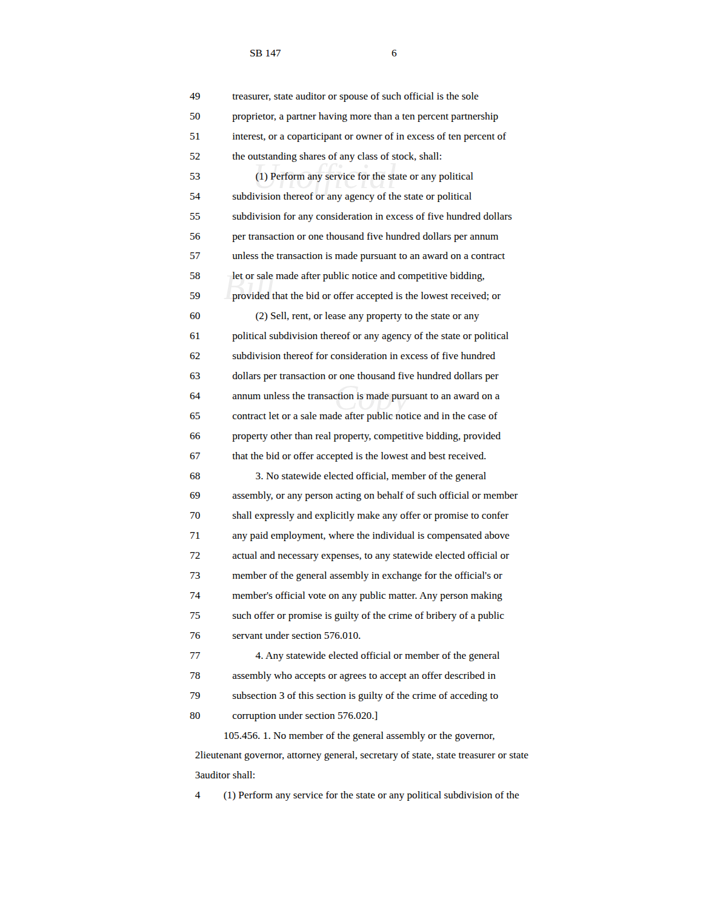Unofficial Bill Copy
SB 147 6
| 49 | treasurer, state auditor or spouse of such official is the sole |
| 50 | proprietor, a partner having more than a ten percent partnership |
| 51 | interest, or a coparticipant or owner of in excess of ten percent of |
| 52 | the outstanding shares of any class of stock, shall: |
| 53 | (1) Perform any service for the state or any political |
| 54 | subdivision thereof or any agency of the state or political |
| 55 | subdivision for any consideration in excess of five hundred dollars |
| 56 | per transaction or one thousand five hundred dollars per annum |
| 57 | unless the transaction is made pursuant to an award on a contract |
| 58 | let or sale made after public notice and competitive bidding, |
| 59 | provided that the bid or offer accepted is the lowest received; or |
| 60 | (2) Sell, rent, or lease any property to the state or any |
| 61 | political subdivision thereof or any agency of the state or political |
| 62 | subdivision thereof for consideration in excess of five hundred |
| 63 | dollars per transaction or one thousand five hundred dollars per |
| 64 | annum unless the transaction is made pursuant to an award on a |
| 65 | contract let or a sale made after public notice and in the case of |
| 66 | property other than real property, competitive bidding, provided |
| 67 | that the bid or offer accepted is the lowest and best received. |
| 68 | 3. No statewide elected official, member of the general |
| 69 | assembly, or any person acting on behalf of such official or member |
| 70 | shall expressly and explicitly make any offer or promise to confer |
| 71 | any paid employment, where the individual is compensated above |
| 72 | actual and necessary expenses, to any statewide elected official or |
| 73 | member of the general assembly in exchange for the official's or |
| 74 | member's official vote on any public matter. Any person making |
| 75 | such offer or promise is guilty of the crime of bribery of a public |
| 76 | servant under section 576.010. |
| 77 | 4. Any statewide elected official or member of the general |
| 78 | assembly who accepts or agrees to accept an offer described in |
| 79 | subsection 3 of this section is guilty of the crime of acceding to |
| 80 | corruption under section 576.020. ] |
| | 105.456. 1. No member of the general assembly or the governor, |
| 2 | lieutenant governor, attorney general, secretary of state, state treasurer or state |
| 3 | auditor shall: |
| 4 | (1) Perform any service for the state or any political subdivision of the |